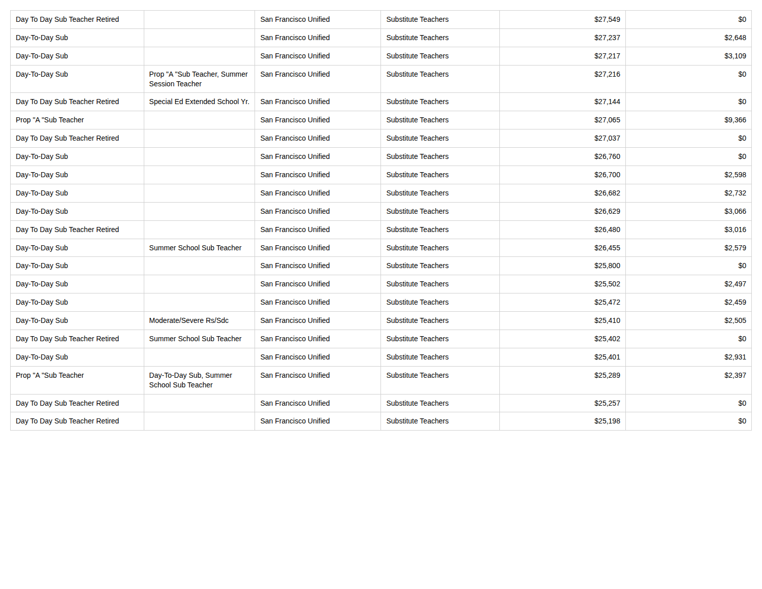| Day To Day Sub Teacher Retired | | San Francisco Unified | Substitute Teachers | $27,549 | $0 |
| Day-To-Day Sub | | San Francisco Unified | Substitute Teachers | $27,237 | $2,648 |
| Day-To-Day Sub | | San Francisco Unified | Substitute Teachers | $27,217 | $3,109 |
| Day-To-Day Sub | Prop "A "Sub Teacher, Summer Session Teacher | San Francisco Unified | Substitute Teachers | $27,216 | $0 |
| Day To Day Sub Teacher Retired | Special Ed Extended School Yr. | San Francisco Unified | Substitute Teachers | $27,144 | $0 |
| Prop "A "Sub Teacher | | San Francisco Unified | Substitute Teachers | $27,065 | $9,366 |
| Day To Day Sub Teacher Retired | | San Francisco Unified | Substitute Teachers | $27,037 | $0 |
| Day-To-Day Sub | | San Francisco Unified | Substitute Teachers | $26,760 | $0 |
| Day-To-Day Sub | | San Francisco Unified | Substitute Teachers | $26,700 | $2,598 |
| Day-To-Day Sub | | San Francisco Unified | Substitute Teachers | $26,682 | $2,732 |
| Day-To-Day Sub | | San Francisco Unified | Substitute Teachers | $26,629 | $3,066 |
| Day To Day Sub Teacher Retired | | San Francisco Unified | Substitute Teachers | $26,480 | $3,016 |
| Day-To-Day Sub | Summer School Sub Teacher | San Francisco Unified | Substitute Teachers | $26,455 | $2,579 |
| Day-To-Day Sub | | San Francisco Unified | Substitute Teachers | $25,800 | $0 |
| Day-To-Day Sub | | San Francisco Unified | Substitute Teachers | $25,502 | $2,497 |
| Day-To-Day Sub | | San Francisco Unified | Substitute Teachers | $25,472 | $2,459 |
| Day-To-Day Sub | Moderate/Severe Rs/Sdc | San Francisco Unified | Substitute Teachers | $25,410 | $2,505 |
| Day To Day Sub Teacher Retired | Summer School Sub Teacher | San Francisco Unified | Substitute Teachers | $25,402 | $0 |
| Day-To-Day Sub | | San Francisco Unified | Substitute Teachers | $25,401 | $2,931 |
| Prop "A "Sub Teacher | Day-To-Day Sub, Summer School Sub Teacher | San Francisco Unified | Substitute Teachers | $25,289 | $2,397 |
| Day To Day Sub Teacher Retired | | San Francisco Unified | Substitute Teachers | $25,257 | $0 |
| Day To Day Sub Teacher Retired | | San Francisco Unified | Substitute Teachers | $25,198 | $0 |